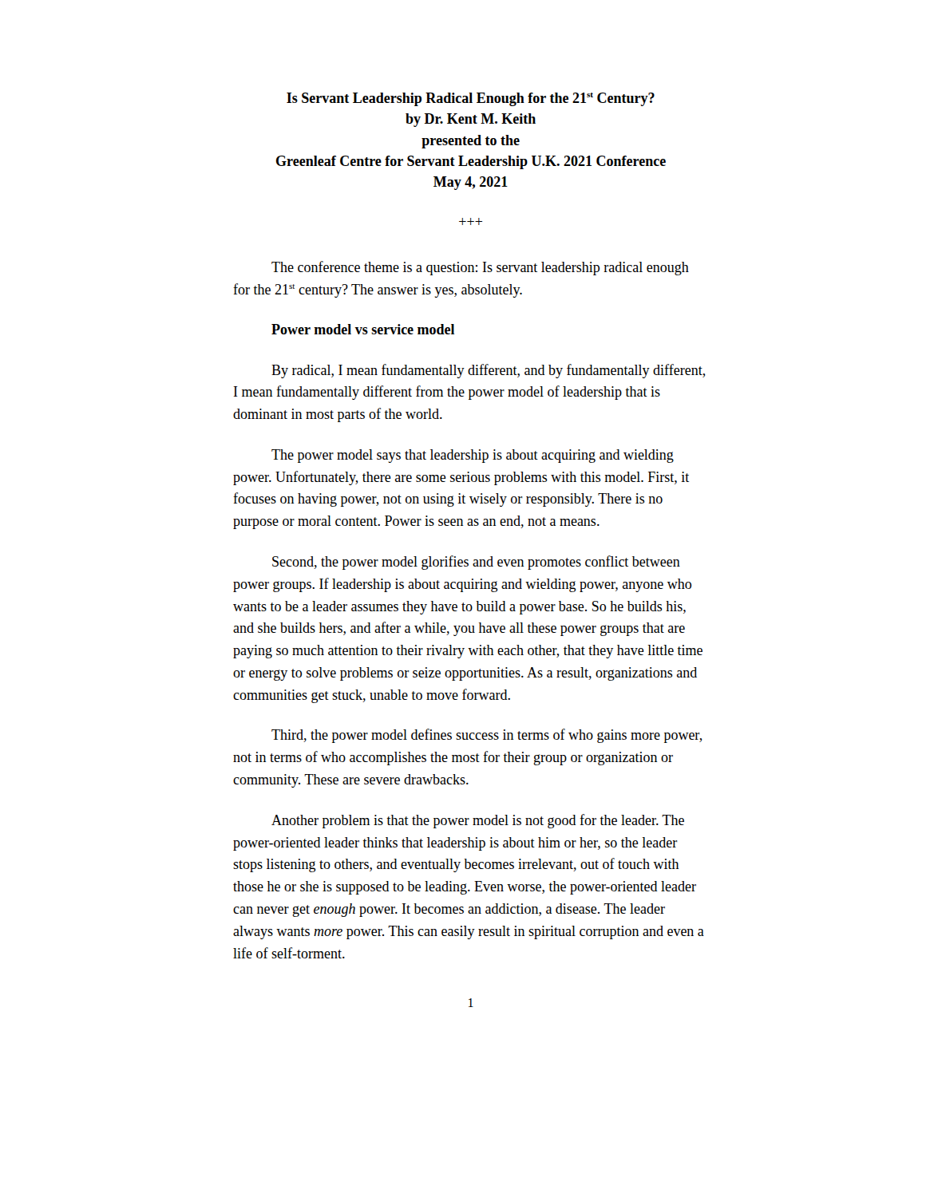Is Servant Leadership Radical Enough for the 21st Century? by Dr. Kent M. Keith presented to the Greenleaf Centre for Servant Leadership U.K. 2021 Conference May 4, 2021
+++
The conference theme is a question: Is servant leadership radical enough for the 21st century? The answer is yes, absolutely.
Power model vs service model
By radical, I mean fundamentally different, and by fundamentally different, I mean fundamentally different from the power model of leadership that is dominant in most parts of the world.
The power model says that leadership is about acquiring and wielding power. Unfortunately, there are some serious problems with this model. First, it focuses on having power, not on using it wisely or responsibly. There is no purpose or moral content. Power is seen as an end, not a means.
Second, the power model glorifies and even promotes conflict between power groups. If leadership is about acquiring and wielding power, anyone who wants to be a leader assumes they have to build a power base. So he builds his, and she builds hers, and after a while, you have all these power groups that are paying so much attention to their rivalry with each other, that they have little time or energy to solve problems or seize opportunities. As a result, organizations and communities get stuck, unable to move forward.
Third, the power model defines success in terms of who gains more power, not in terms of who accomplishes the most for their group or organization or community. These are severe drawbacks.
Another problem is that the power model is not good for the leader. The power-oriented leader thinks that leadership is about him or her, so the leader stops listening to others, and eventually becomes irrelevant, out of touch with those he or she is supposed to be leading. Even worse, the power-oriented leader can never get enough power. It becomes an addiction, a disease. The leader always wants more power. This can easily result in spiritual corruption and even a life of self-torment.
1